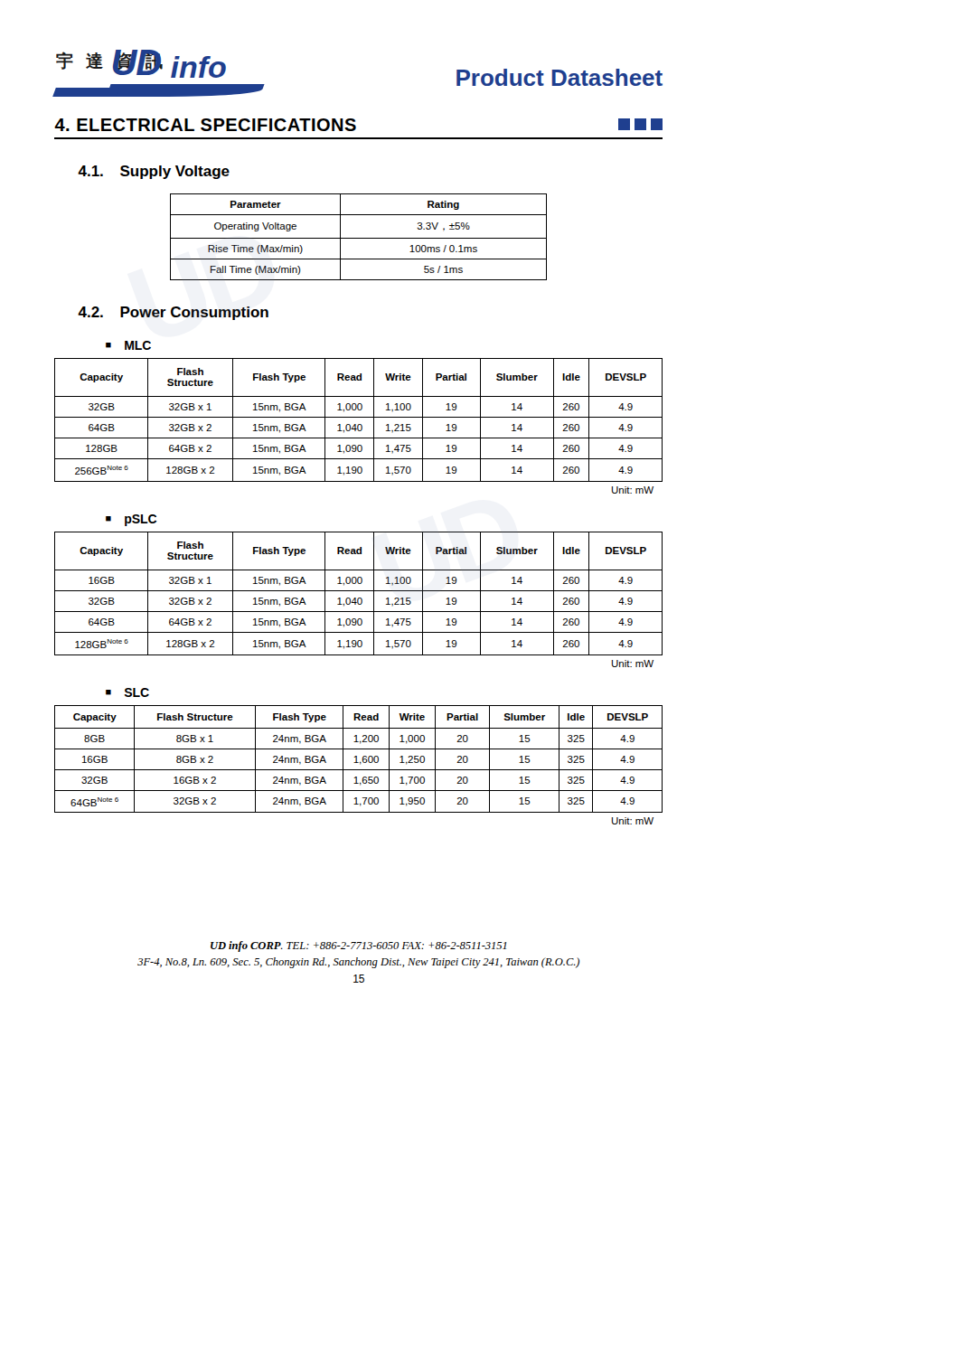UD
UD
宇達資訊
UD
info
Product Datasheet
4. ELECTRICAL SPECIFICATIONS
4.1. Supply Voltage
| Parameter | Rating |
| --- | --- |
| Operating Voltage | 3.3V，±5% |
| Rise Time (Max/min) | 100ms / 0.1ms |
| Fall Time (Max/min) | 5s / 1ms |
4.2. Power Consumption
MLC
| Capacity | Flash Structure | Flash Type | Read | Write | Partial | Slumber | Idle | DEVSLP |
| --- | --- | --- | --- | --- | --- | --- | --- | --- |
| 32GB | 32GB x 1 | 15nm, BGA | 1,000 | 1,100 | 19 | 14 | 260 | 4.9 |
| 64GB | 32GB x 2 | 15nm, BGA | 1,040 | 1,215 | 19 | 14 | 260 | 4.9 |
| 128GB | 64GB x 2 | 15nm, BGA | 1,090 | 1,475 | 19 | 14 | 260 | 4.9 |
| 256GB Note 6 | 128GB x 2 | 15nm, BGA | 1,190 | 1,570 | 19 | 14 | 260 | 4.9 |
Unit: mW
pSLC
| Capacity | Flash Structure | Flash Type | Read | Write | Partial | Slumber | Idle | DEVSLP |
| --- | --- | --- | --- | --- | --- | --- | --- | --- |
| 16GB | 32GB x 1 | 15nm, BGA | 1,000 | 1,100 | 19 | 14 | 260 | 4.9 |
| 32GB | 32GB x 2 | 15nm, BGA | 1,040 | 1,215 | 19 | 14 | 260 | 4.9 |
| 64GB | 64GB x 2 | 15nm, BGA | 1,090 | 1,475 | 19 | 14 | 260 | 4.9 |
| 128GB Note 6 | 128GB x 2 | 15nm, BGA | 1,190 | 1,570 | 19 | 14 | 260 | 4.9 |
Unit: mW
SLC
| Capacity | Flash Structure | Flash Type | Read | Write | Partial | Slumber | Idle | DEVSLP |
| --- | --- | --- | --- | --- | --- | --- | --- | --- |
| 8GB | 8GB x 1 | 24nm, BGA | 1,200 | 1,000 | 20 | 15 | 325 | 4.9 |
| 16GB | 8GB x 2 | 24nm, BGA | 1,600 | 1,250 | 20 | 15 | 325 | 4.9 |
| 32GB | 16GB x 2 | 24nm, BGA | 1,650 | 1,700 | 20 | 15 | 325 | 4.9 |
| 64GB Note 6 | 32GB x 2 | 24nm, BGA | 1,700 | 1,950 | 20 | 15 | 325 | 4.9 |
Unit: mW
UD info CORP. TEL: +886-2-7713-6050 FAX: +86-2-8511-3151
3F-4, No.8, Ln. 609, Sec. 5, Chongxin Rd., Sanchong Dist., New Taipei City 241, Taiwan (R.O.C.)
15